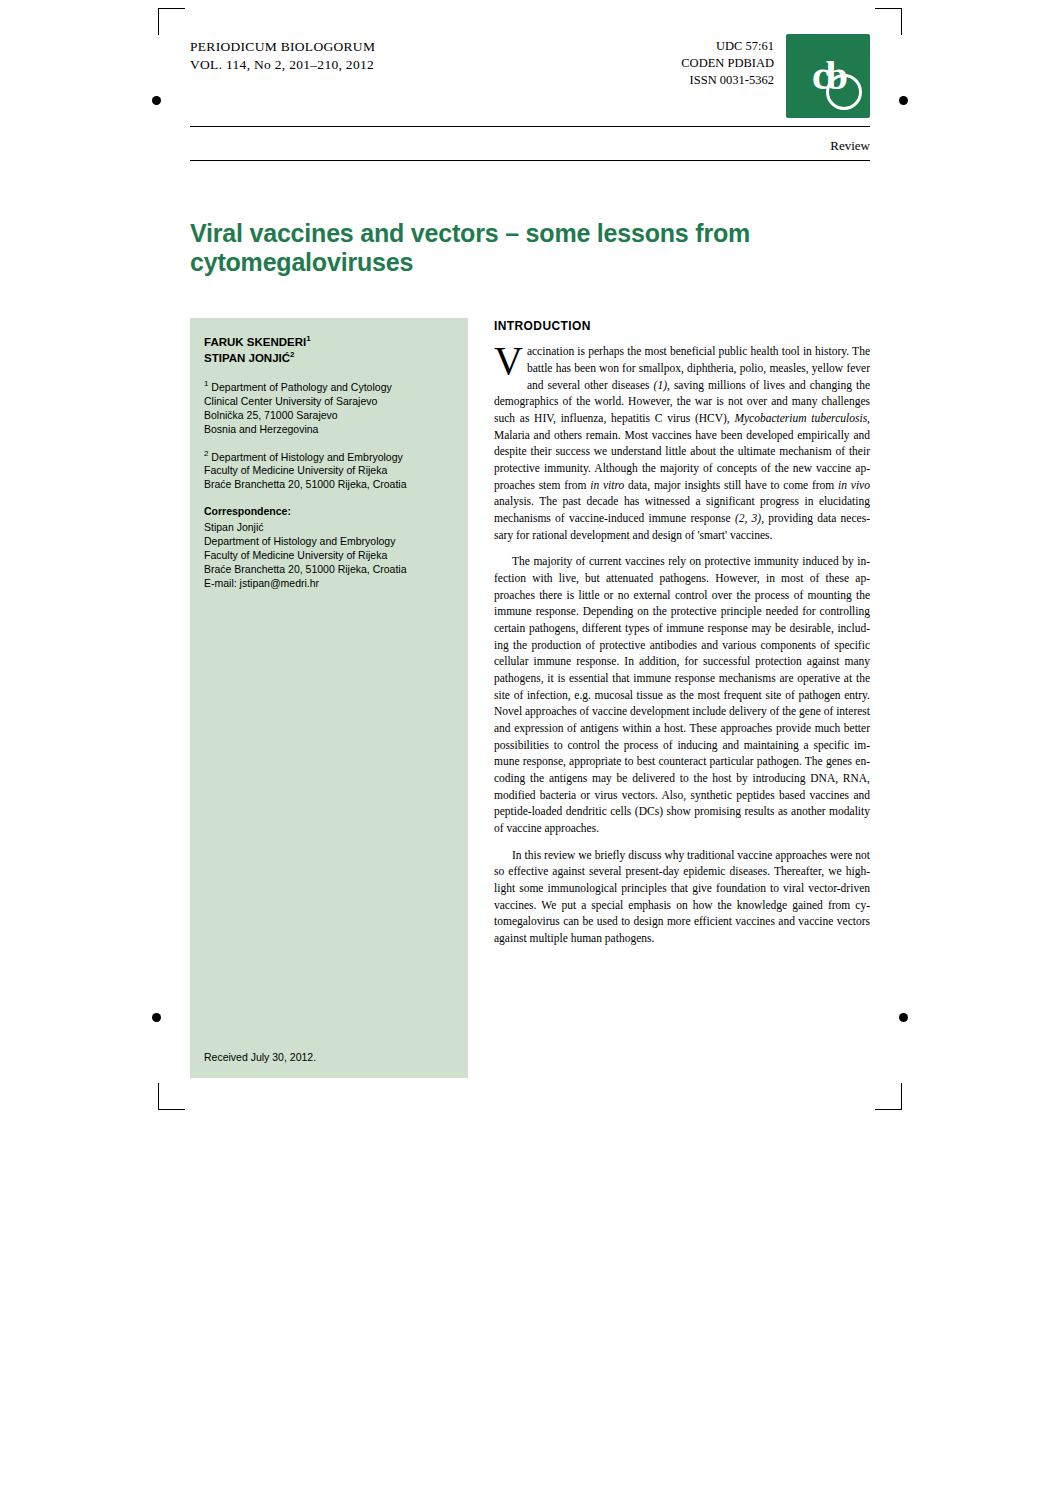PERIODICUM BIOLOGORUM
VOL. 114, No 2, 201–210, 2012
UDC 57:61
CODEN PDBIAD
ISSN 0031-5362
cb
Review
Viral vaccines and vectors – some lessons from cytomegaloviruses
FARUK SKENDERI1
STIPAN JONJIĆ2
1 Department of Pathology and Cytology
Clinical Center University of Sarajevo
Bolnička 25, 71000 Sarajevo
Bosnia and Herzegovina
2 Department of Histology and Embryology
Faculty of Medicine University of Rijeka
Braće Branchetta 20, 51000 Rijeka, Croatia
Correspondence:
Stipan Jonjić
Department of Histology and Embryology
Faculty of Medicine University of Rijeka
Braće Branchetta 20, 51000 Rijeka, Croatia
E-mail: jstipan@medri.hr
Received July 30, 2012.
INTRODUCTION
Vaccination is perhaps the most beneficial public health tool in history. The battle has been won for smallpox, diphtheria, polio, measles, yellow fever and several other diseases (1), saving millions of lives and changing the demographics of the world. However, the war is not over and many challenges such as HIV, influenza, hepatitis C virus (HCV), Mycobacterium tuberculosis, Malaria and others remain. Most vaccines have been developed empirically and despite their success we understand little about the ultimate mechanism of their protective immunity. Although the majority of concepts of the new vaccine approaches stem from in vitro data, major insights still have to come from in vivo analysis. The past decade has witnessed a significant progress in elucidating mechanisms of vaccine-induced immune response (2, 3), providing data necessary for rational development and design of 'smart' vaccines.
The majority of current vaccines rely on protective immunity induced by infection with live, but attenuated pathogens. However, in most of these approaches there is little or no external control over the process of mounting the immune response. Depending on the protective principle needed for controlling certain pathogens, different types of immune response may be desirable, including the production of protective antibodies and various components of specific cellular immune response. In addition, for successful protection against many pathogens, it is essential that immune response mechanisms are operative at the site of infection, e.g. mucosal tissue as the most frequent site of pathogen entry. Novel approaches of vaccine development include delivery of the gene of interest and expression of antigens within a host. These approaches provide much better possibilities to control the process of inducing and maintaining a specific immune response, appropriate to best counteract particular pathogen. The genes encoding the antigens may be delivered to the host by introducing DNA, RNA, modified bacteria or virus vectors. Also, synthetic peptides based vaccines and peptide-loaded dendritic cells (DCs) show promising results as another modality of vaccine approaches.
In this review we briefly discuss why traditional vaccine approaches were not so effective against several present-day epidemic diseases. Thereafter, we highlight some immunological principles that give foundation to viral vector-driven vaccines. We put a special emphasis on how the knowledge gained from cytomegalovirus can be used to design more efficient vaccines and vaccine vectors against multiple human pathogens.